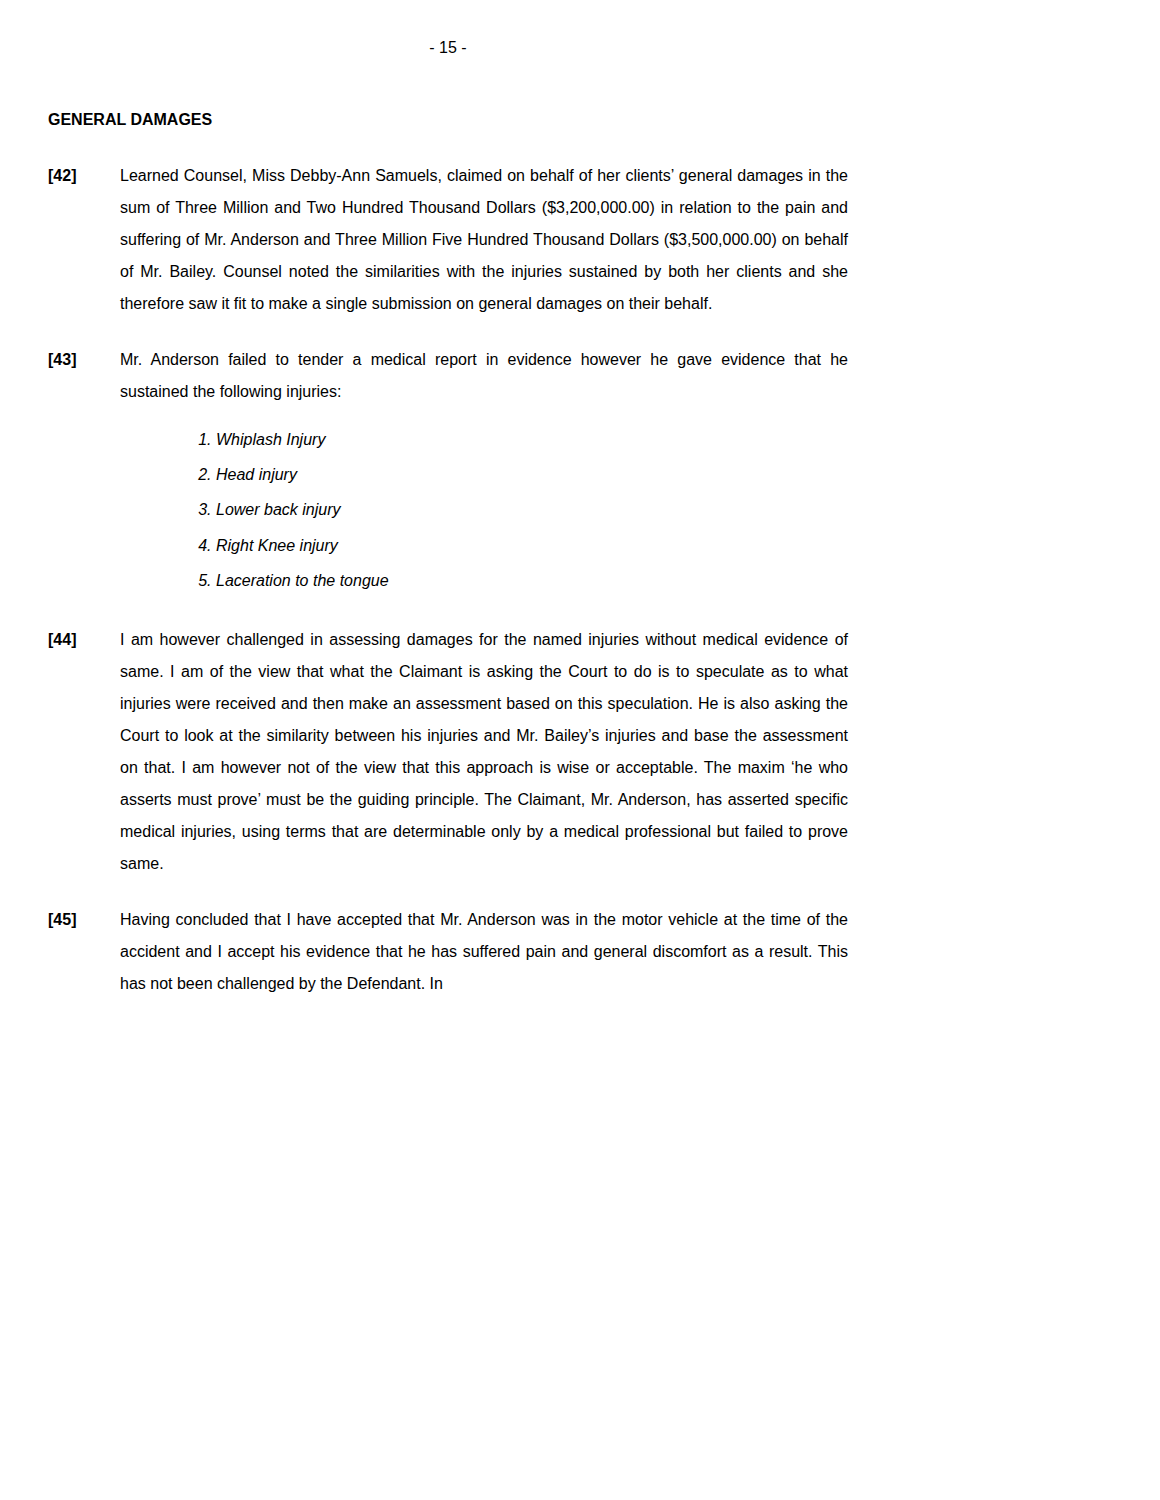- 15 -
GENERAL DAMAGES
[42]
Learned Counsel, Miss Debby-Ann Samuels, claimed on behalf of her clients’ general damages in the sum of Three Million and Two Hundred Thousand Dollars ($3,200,000.00) in relation to the pain and suffering of Mr. Anderson and Three Million Five Hundred Thousand Dollars ($3,500,000.00) on behalf of Mr. Bailey. Counsel noted the similarities with the injuries sustained by both her clients and she therefore saw it fit to make a single submission on general damages on their behalf.
[43]
Mr. Anderson failed to tender a medical report in evidence however he gave evidence that he sustained the following injuries:
Whiplash Injury
Head injury
Lower back injury
Right Knee injury
Laceration to the tongue
[44]
I am however challenged in assessing damages for the named injuries without medical evidence of same. I am of the view that what the Claimant is asking the Court to do is to speculate as to what injuries were received and then make an assessment based on this speculation. He is also asking the Court to look at the similarity between his injuries and Mr. Bailey’s injuries and base the assessment on that. I am however not of the view that this approach is wise or acceptable. The maxim ‘he who asserts must prove’ must be the guiding principle. The Claimant, Mr. Anderson, has asserted specific medical injuries, using terms that are determinable only by a medical professional but failed to prove same.
[45]
Having concluded that I have accepted that Mr. Anderson was in the motor vehicle at the time of the accident and I accept his evidence that he has suffered pain and general discomfort as a result. This has not been challenged by the Defendant. In